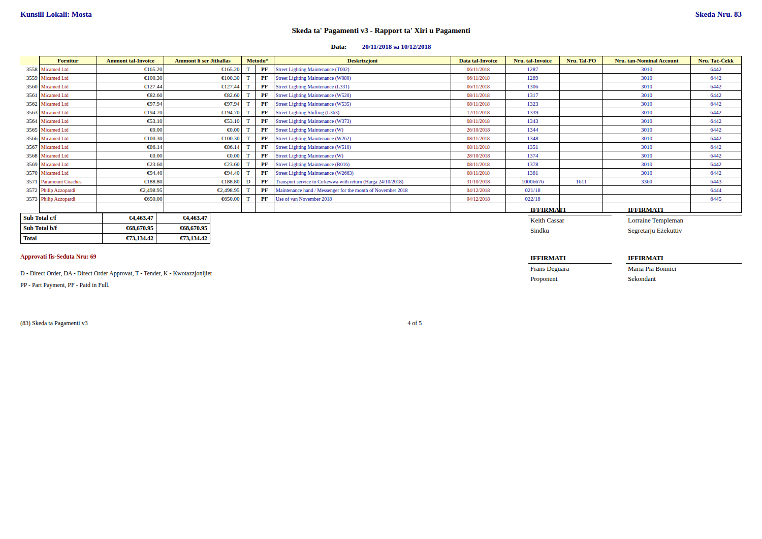Kunsill Lokali: Mosta
Skeda Nru. 83
Skeda ta' Pagamenti v3 - Rapport ta' Xiri u Pagamenti
Data: 20/11/2018 sa 10/12/2018
| | Fornitur | Ammont tal-Invoice | Ammont li ser Jithallas | Metodu* | Deskrizzjoni | Data tal-Invoice | Nru. tal-Invoice | Nru. Tal-PO | Nru. tan-Nominal Account | Nru. Taċ-Ċekk |
| --- | --- | --- | --- | --- | --- | --- | --- | --- | --- | --- |
| 3558 | Micamed Ltd | €165.20 | €165.20 | T | PF | Street Lighting Maintenance (T002) | 06/11/2018 | 1287 | | 3010 | 6442 |
| 3559 | Micamed Ltd | €100.30 | €100.30 | T | PF | Street Lighting Maintenance (W080) | 06/11/2018 | 1289 | | 3010 | 6442 |
| 3560 | Micamed Ltd | €127.44 | €127.44 | T | PF | Street Lighting Maintenance (L331) | 06/11/2018 | 1306 | | 3010 | 6442 |
| 3561 | Micamed Ltd | €82.60 | €82.60 | T | PF | Street Lighting Maintenance (W520) | 08/11/2018 | 1317 | | 3010 | 6442 |
| 3562 | Micamed Ltd | €97.94 | €97.94 | T | PF | Street Lighting Maintenance (W535) | 08/11/2018 | 1323 | | 3010 | 6442 |
| 3563 | Micamed Ltd | €194.70 | €194.70 | T | PF | Street Lighting Shifting (L363) | 12/11/2018 | 1339 | | 3010 | 6442 |
| 3564 | Micamed Ltd | €53.10 | €53.10 | T | PF | Street Lighting Maintenance (W373) | 08/11/2018 | 1343 | | 3010 | 6442 |
| 3565 | Micamed Ltd | €0.00 | €0.00 | T | PF | Street Lighting Maintenance (W) | 26/10/2018 | 1344 | | 3010 | 6442 |
| 3566 | Micamed Ltd | €100.30 | €100.30 | T | PF | Street Lighting Maintenance (W262) | 08/11/2018 | 1348 | | 3010 | 6442 |
| 3567 | Micamed Ltd | €86.14 | €86.14 | T | PF | Street Lighting Maintenance (W510) | 08/11/2018 | 1351 | | 3010 | 6442 |
| 3568 | Micamed Ltd | €0.00 | €0.00 | T | PF | Street Lighting Maintenance (W) | 28/10/2018 | 1374 | | 3010 | 6442 |
| 3569 | Micamed Ltd | €23.60 | €23.60 | T | PF | Street Lighting Maintenance (R016) | 08/11/2018 | 1378 | | 3010 | 6442 |
| 3570 | Micamed Ltd | €94.40 | €94.40 | T | PF | Street Lighting Maintenance (W2663) | 08/11/2018 | 1381 | | 3010 | 6442 |
| 3571 | Paramount Coaches | €188.80 | €188.80 | D | PF | Transport service to Cirkewwa with return (Harga 24/10/2018) | 31/10/2018 | 10006676 | 1611 | 3360 | 6443 |
| 3572 | Philip Azzopardi | €2,498.95 | €2,498.95 | T | PF | Maintenance hand / Messenger for the month of November 2018 | 04/12/2018 | 021/18 | | | 6444 |
| 3573 | Philip Azzopardi | €650.00 | €650.00 | T | PF | Use of van November 2018 | 04/12/2018 | 022/18 | | | 6445 |
| Sub Total c/f | €4,463.47 | €4,463.47 |
| Sub Total b/f | €68,670.95 | €68,670.95 |
| Total | €73,134.42 | €73,134.42 |
| IFFIRMATI | | IFFIRMATI |
| Keith Cassar | | Lorraine Templeman |
| Sindku | | Segretarju Eżekuttiv |
| IFFIRMATI | | IFFIRMATI |
| Frans Deguara | | Maria Pia Bonnici |
| Proponent | | Sekondant |
Approvati fis-Seduta Nru: 69
D - Direct Order, DA - Direct Order Approvat, T - Tender, K - Kwotazzjonijiet
PP - Part Payment, PF - Paid in Full.
(83) Skeda ta Pagamenti v3
4 of 5